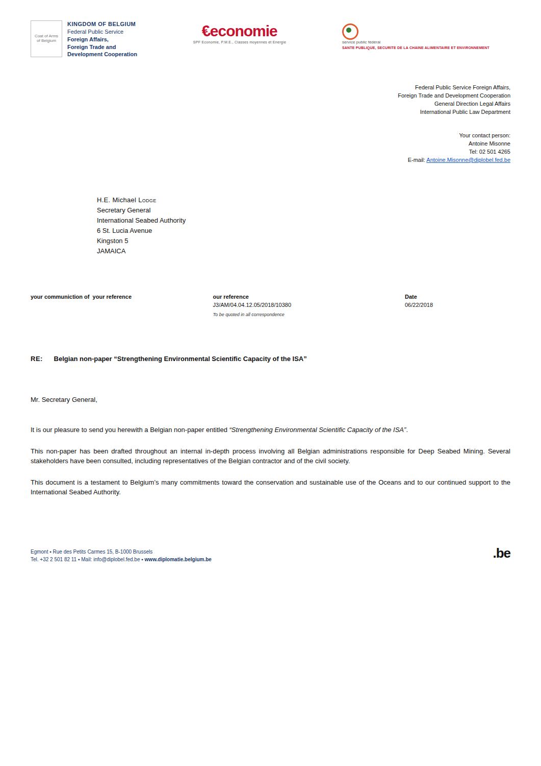Coat of Arms
of Belgium
KINGDOM OF BELGIUM
Federal Public Service
Foreign Affairs,
Foreign Trade and
Development Cooperation
€economie
SPF Economie, P.M.E., Classes moyennes et Energie
service public fédéral
SANTE PUBLIQUE, SECURITE DE LA CHAINE ALIMENTAIRE ET ENVIRONNEMENT
Federal Public Service Foreign Affairs,
Foreign Trade and Development Cooperation
General Direction Legal Affairs
International Public Law Department
Your contact person:
Antoine Misonne
Tel: 02 501 4265
E-mail: Antoine.Misonne@diplobel.fed.be
H.E. Michael Lodge
Secretary General
International Seabed Authority
6 St. Lucia Avenue
Kingston 5
JAMAICA
| your communiction of your reference | our reference | Date |
| | J3/AM/04.04.12.05/2018/10380 | 06/22/2018 |
| | To be quoted in all correspondence | |
RE: Belgian non-paper “Strengthening Environmental Scientific Capacity of the ISA”
Mr. Secretary General,
It is our pleasure to send you herewith a Belgian non-paper entitled “Strengthening Environmental Scientific Capacity of the ISA”.
This non-paper has been drafted throughout an internal in-depth process involving all Belgian administrations responsible for Deep Seabed Mining. Several stakeholders have been consulted, including representatives of the Belgian contractor and of the civil society.
This document is a testament to Belgium’s many commitments toward the conservation and sustainable use of the Oceans and to our continued support to the International Seabed Authority.
Egmont ▪ Rue des Petits Carmes 15, B-1000 Brussels
Tel. +32 2 501 82 11 ▪ Mail: info@diplobel.fed.be ▪ www.diplomatie.belgium.be
. be